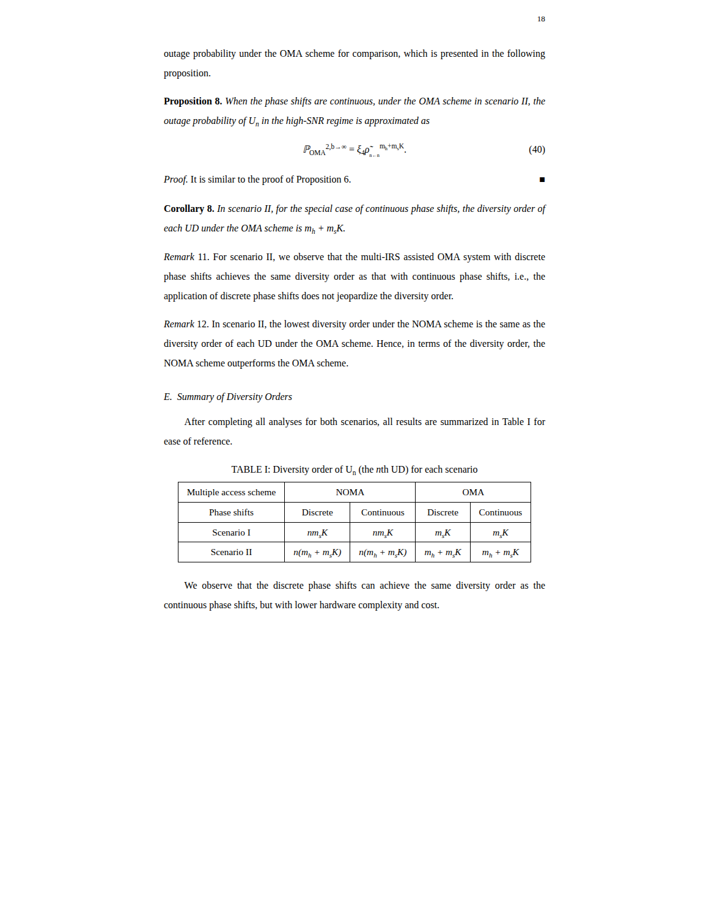18
outage probability under the OMA scheme for comparison, which is presented in the following proposition.
Proposition 8. When the phase shifts are continuous, under the OMA scheme in scenario II, the outage probability of Un in the high-SNR regime is approximated as
ℙOMA2,b→∞ = ξ4ρ̃n←nmh+msK.
(40)
Proof. It is similar to the proof of Proposition 6. ■
Corollary 8. In scenario II, for the special case of continuous phase shifts, the diversity order of each UD under the OMA scheme is mh + msK.
Remark 11. For scenario II, we observe that the multi-IRS assisted OMA system with discrete phase shifts achieves the same diversity order as that with continuous phase shifts, i.e., the application of discrete phase shifts does not jeopardize the diversity order.
Remark 12. In scenario II, the lowest diversity order under the NOMA scheme is the same as the diversity order of each UD under the OMA scheme. Hence, in terms of the diversity order, the NOMA scheme outperforms the OMA scheme.
E. Summary of Diversity Orders
After completing all analyses for both scenarios, all results are summarized in Table I for ease of reference.
TABLE I: Diversity order of Un (the nth UD) for each scenario
| Multiple access scheme | NOMA | OMA |
| Phase shifts | Discrete | Continuous | Discrete | Continuous |
| Scenario I | nm s K | nm s K | m s K | m s K |
| Scenario II | n(m h + m s K) | n(m h + m s K) | m h + m s K | m h + m s K |
We observe that the discrete phase shifts can achieve the same diversity order as the continuous phase shifts, but with lower hardware complexity and cost.